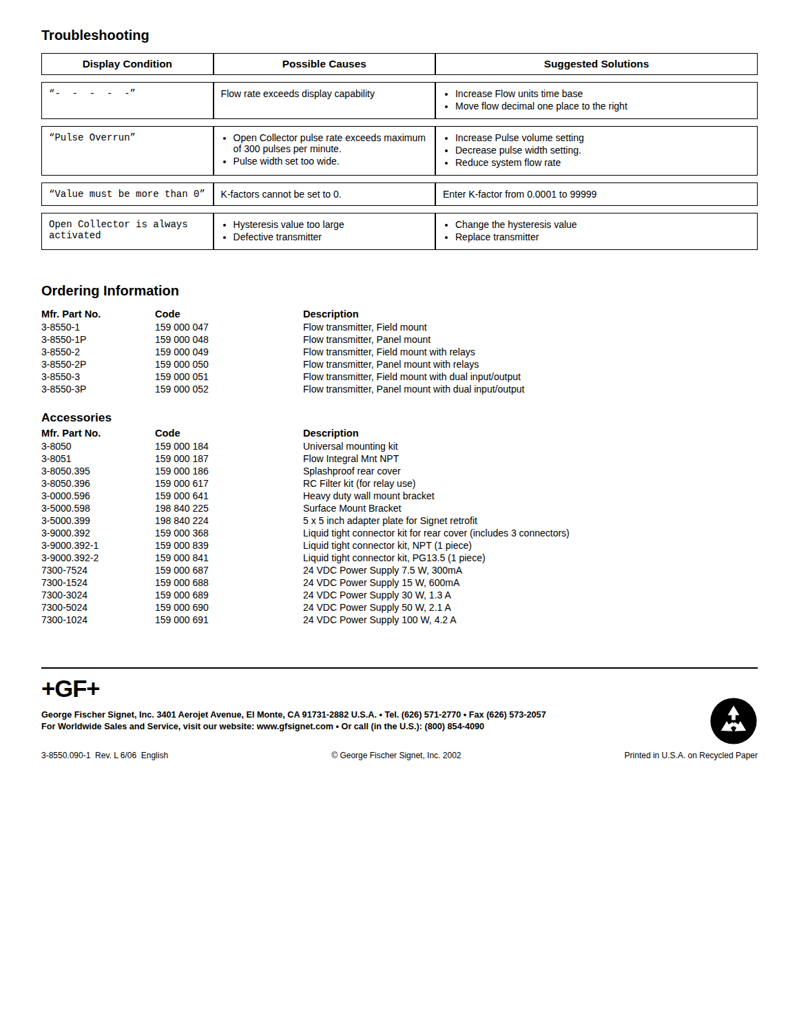Troubleshooting
| Display Condition | Possible Causes | Suggested Solutions |
| --- | --- | --- |
| “- - - - -” | Flow rate exceeds display capability | Increase Flow units time base Move flow decimal one place to the right |
| “Pulse Overrun” | Open Collector pulse rate exceeds maximum of 300 pulses per minute. Pulse width set too wide. | Increase Pulse volume setting Decrease pulse width setting. Reduce system flow rate |
| “Value must be more than 0” | K-factors cannot be set to 0. | Enter K-factor from 0.0001 to 99999 |
| Open Collector is always activated | Hysteresis value too large Defective transmitter | Change the hysteresis value Replace transmitter |
Ordering Information
| Mfr. Part No. | Code | Description |
| --- | --- | --- |
| 3-8550-1 | 159 000 047 | Flow transmitter, Field mount |
| 3-8550-1P | 159 000 048 | Flow transmitter, Panel mount |
| 3-8550-2 | 159 000 049 | Flow transmitter, Field mount with relays |
| 3-8550-2P | 159 000 050 | Flow transmitter, Panel mount with relays |
| 3-8550-3 | 159 000 051 | Flow transmitter, Field mount with dual input/output |
| 3-8550-3P | 159 000 052 | Flow transmitter, Panel mount with dual input/output |
Accessories
| Mfr. Part No. | Code | Description |
| --- | --- | --- |
| 3-8050 | 159 000 184 | Universal mounting kit |
| 3-8051 | 159 000 187 | Flow Integral Mnt NPT |
| 3-8050.395 | 159 000 186 | Splashproof rear cover |
| 3-8050.396 | 159 000 617 | RC Filter kit (for relay use) |
| 3-0000.596 | 159 000 641 | Heavy duty wall mount bracket |
| 3-5000.598 | 198 840 225 | Surface Mount Bracket |
| 3-5000.399 | 198 840 224 | 5 x 5 inch adapter plate for Signet retrofit |
| 3-9000.392 | 159 000 368 | Liquid tight connector kit for rear cover (includes 3 connectors) |
| 3-9000.392-1 | 159 000 839 | Liquid tight connector kit, NPT (1 piece) |
| 3-9000.392-2 | 159 000 841 | Liquid tight connector kit, PG13.5 (1 piece) |
| 7300-7524 | 159 000 687 | 24 VDC Power Supply 7.5 W, 300mA |
| 7300-1524 | 159 000 688 | 24 VDC Power Supply 15 W, 600mA |
| 7300-3024 | 159 000 689 | 24 VDC Power Supply 30 W, 1.3 A |
| 7300-5024 | 159 000 690 | 24 VDC Power Supply 50 W, 2.1 A |
| 7300-1024 | 159 000 691 | 24 VDC Power Supply 100 W, 4.2 A |
+GF+
George Fischer Signet, Inc. 3401 Aerojet Avenue, El Monte, CA 91731-2882 U.S.A. • Tel. (626) 571-2770 • Fax (626) 573-2057
For Worldwide Sales and Service, visit our website: www.gfsignet.com • Or call (in the U.S.): (800) 854-4090
3-8550.090-1 Rev. L 6/06 English © George Fischer Signet, Inc. 2002 Printed in U.S.A. on Recycled Paper